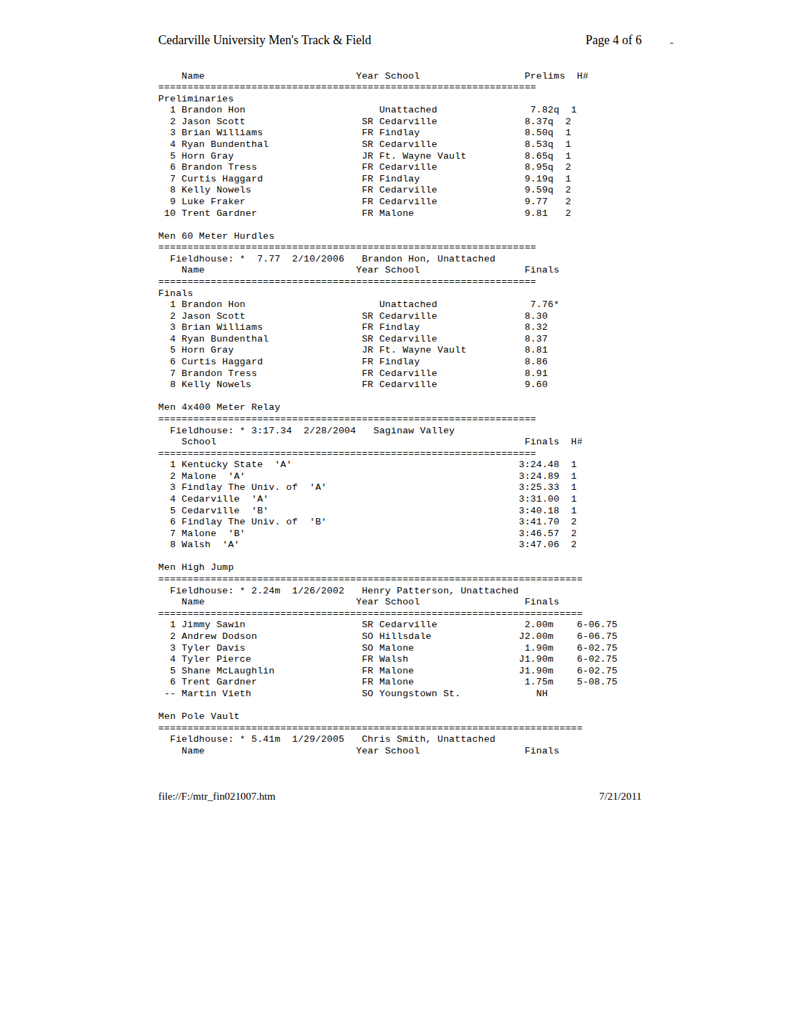-
Cedarville University Men's Track & Field
Page 4 of 6
    Name                          Year School                  Prelims  H#
=================================================================
Preliminaries
  1 Brandon Hon                       Unattached                7.82q  1
  2 Jason Scott                    SR Cedarville               8.37q  2
  3 Brian Williams                 FR Findlay                  8.50q  1
  4 Ryan Bundenthal                SR Cedarville               8.53q  1
  5 Horn Gray                      JR Ft. Wayne Vault          8.65q  1
  6 Brandon Tress                  FR Cedarville               8.95q  2
  7 Curtis Haggard                 FR Findlay                  9.19q  1
  8 Kelly Nowels                   FR Cedarville               9.59q  2
  9 Luke Fraker                    FR Cedarville               9.77   2
 10 Trent Gardner                  FR Malone                   9.81   2

Men 60 Meter Hurdles
=================================================================
  Fieldhouse: *  7.77  2/10/2006   Brandon Hon, Unattached
    Name                          Year School                  Finals
=================================================================
Finals
  1 Brandon Hon                       Unattached                7.76*
  2 Jason Scott                    SR Cedarville               8.30
  3 Brian Williams                 FR Findlay                  8.32
  4 Ryan Bundenthal                SR Cedarville               8.37
  5 Horn Gray                      JR Ft. Wayne Vault          8.81
  6 Curtis Haggard                 FR Findlay                  8.86
  7 Brandon Tress                  FR Cedarville               8.91
  8 Kelly Nowels                   FR Cedarville               9.60

Men 4x400 Meter Relay
=================================================================
  Fieldhouse: * 3:17.34  2/28/2004   Saginaw Valley
    School                                                     Finals  H#
=================================================================
  1 Kentucky State  'A'                                       3:24.48  1
  2 Malone  'A'                                               3:24.89  1
  3 Findlay The Univ. of  'A'                                 3:25.33  1
  4 Cedarville  'A'                                           3:31.00  1
  5 Cedarville  'B'                                           3:40.18  1
  6 Findlay The Univ. of  'B'                                 3:41.70  2
  7 Malone  'B'                                               3:46.57  2
  8 Walsh  'A'                                                3:47.06  2

Men High Jump
=========================================================================
  Fieldhouse: * 2.24m  1/26/2002   Henry Patterson, Unattached
    Name                          Year School                  Finals
=========================================================================
  1 Jimmy Sawin                    SR Cedarville               2.00m    6-06.75
  2 Andrew Dodson                  SO Hillsdale               J2.00m    6-06.75
  3 Tyler Davis                    SO Malone                   1.90m    6-02.75
  4 Tyler Pierce                   FR Walsh                   J1.90m    6-02.75
  5 Shane McLaughlin               FR Malone                  J1.90m    6-02.75
  6 Trent Gardner                  FR Malone                   1.75m    5-08.75
 -- Martin Vieth                   SO Youngstown St.             NH

Men Pole Vault
=========================================================================
  Fieldhouse: * 5.41m  1/29/2005   Chris Smith, Unattached
    Name                          Year School                  Finals
file://F:/mtr_fin021007.htm
7/21/2011